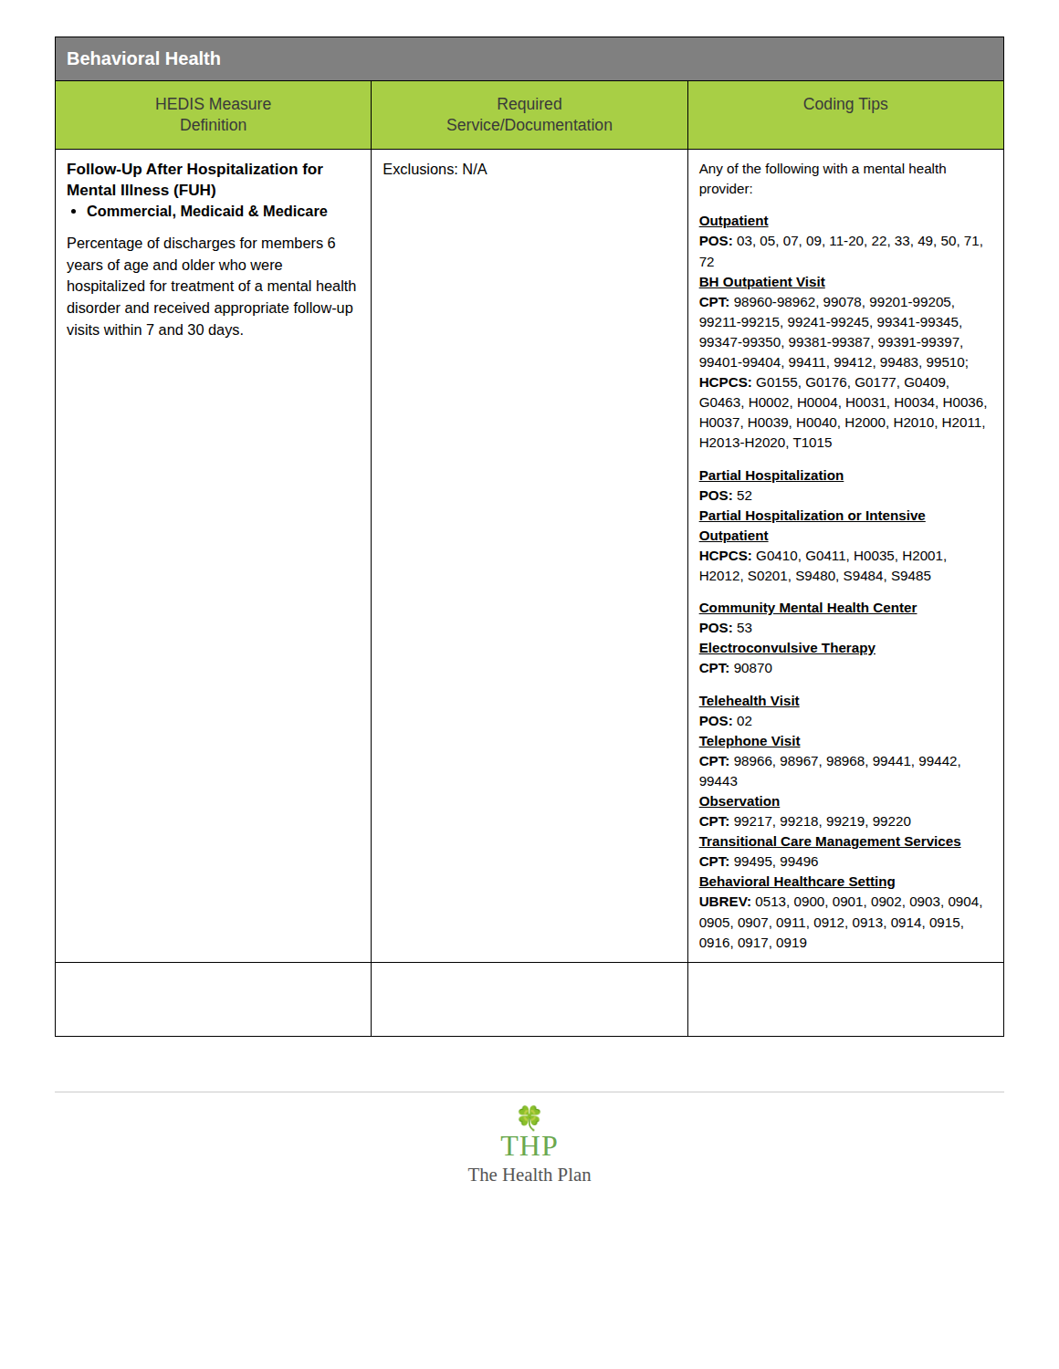| Behavioral Health |
| HEDIS Measure Definition | Required Service/Documentation | Coding Tips |
| Follow-Up After Hospitalization for Mental Illness (FUH) Commercial, Medicaid & Medicare Percentage of discharges for members 6 years of age and older who were hospitalized for treatment of a mental health disorder and received appropriate follow-up visits within 7 and 30 days. | Exclusions: N/A | Any of the following with a mental health provider: Outpatient POS: 03, 05, 07, 09, 11-20, 22, 33, 49, 50, 71, 72 BH Outpatient Visit CPT: 98960-98962, 99078, 99201-99205, 99211-99215, 99241-99245, 99341-99345, 99347-99350, 99381-99387, 99391-99397, 99401-99404, 99411, 99412, 99483, 99510; HCPCS: G0155, G0176, G0177, G0409, G0463, H0002, H0004, H0031, H0034, H0036, H0037, H0039, H0040, H2000, H2010, H2011, H2013-H2020, T1015 Partial Hospitalization POS: 52 Partial Hospitalization or Intensive Outpatient HCPCS: G0410, G0411, H0035, H2001, H2012, S0201, S9480, S9484, S9485 Community Mental Health Center POS: 53 Electroconvulsive Therapy CPT: 90870 Telehealth Visit POS: 02 Telephone Visit CPT: 98966, 98967, 98968, 99441, 99442, 99443 Observation CPT: 99217, 99218, 99219, 99220 Transitional Care Management Services CPT: 99495, 99496 Behavioral Healthcare Setting UBREV: 0513, 0900, 0901, 0902, 0903, 0904, 0905, 0907, 0911, 0912, 0913, 0914, 0915, 0916, 0917, 0919 |
🍀
THP
The Health Plan